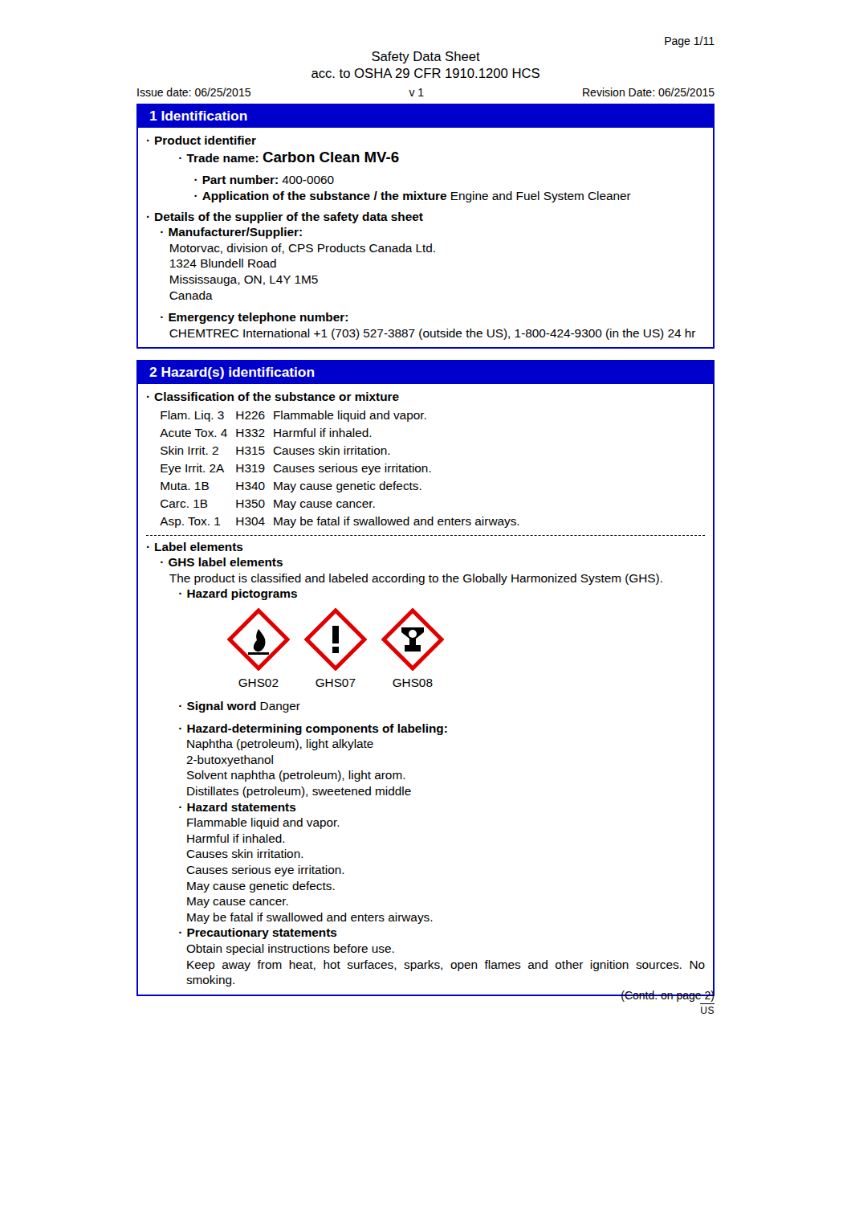Page 1/11
Safety Data Sheet
acc. to OSHA 29 CFR 1910.1200 HCS
Issue date: 06/25/2015
v 1
Revision Date: 06/25/2015
1 Identification
Product identifier
Trade name: Carbon Clean MV-6
Part number: 400-0060
Application of the substance / the mixture Engine and Fuel System Cleaner
Details of the supplier of the safety data sheet
Manufacturer/Supplier:
Motorvac, division of, CPS Products Canada Ltd.
1324 Blundell Road
Mississauga, ON, L4Y 1M5
Canada
Emergency telephone number:
CHEMTREC International +1 (703) 527-3887 (outside the US), 1-800-424-9300 (in the US) 24 hr
2 Hazard(s) identification
Classification of the substance or mixture
| Flam. Liq. 3 | H226 | Flammable liquid and vapor. |
| Acute Tox. 4 | H332 | Harmful if inhaled. |
| Skin Irrit. 2 | H315 | Causes skin irritation. |
| Eye Irrit. 2A | H319 | Causes serious eye irritation. |
| Muta. 1B | H340 | May cause genetic defects. |
| Carc. 1B | H350 | May cause cancer. |
| Asp. Tox. 1 | H304 | May be fatal if swallowed and enters airways. |
Label elements
GHS label elements
The product is classified and labeled according to the Globally Harmonized System (GHS).
Hazard pictograms
GHS02
GHS07
GHS08
Signal word Danger
Hazard-determining components of labeling:
Naphtha (petroleum), light alkylate
2-butoxyethanol
Solvent naphtha (petroleum), light arom.
Distillates (petroleum), sweetened middle
Hazard statements
Flammable liquid and vapor.
Harmful if inhaled.
Causes skin irritation.
Causes serious eye irritation.
May cause genetic defects.
May cause cancer.
May be fatal if swallowed and enters airways.
Precautionary statements
Obtain special instructions before use.
Keep away from heat, hot surfaces, sparks, open flames and other ignition sources. No smoking.
(Contd. on page 2)
US